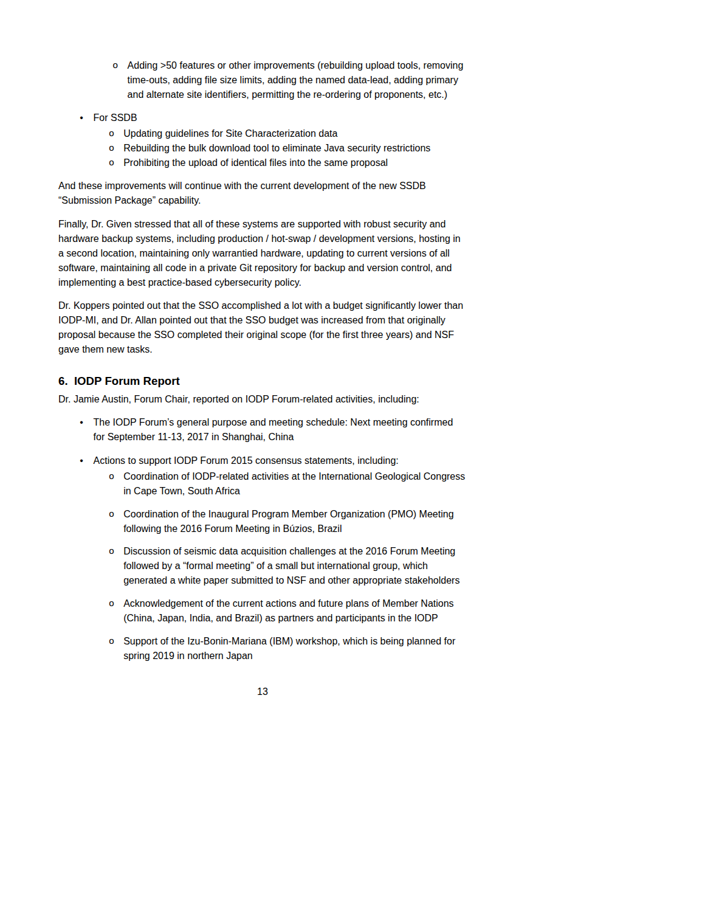Adding >50 features or other improvements (rebuilding upload tools, removing time-outs, adding file size limits, adding the named data-lead, adding primary and alternate site identifiers, permitting the re-ordering of proponents, etc.)
For SSDB
Updating guidelines for Site Characterization data
Rebuilding the bulk download tool to eliminate Java security restrictions
Prohibiting the upload of identical files into the same proposal
And these improvements will continue with the current development of the new SSDB “Submission Package” capability.
Finally, Dr. Given stressed that all of these systems are supported with robust security and hardware backup systems, including production / hot-swap / development versions, hosting in a second location, maintaining only warrantied hardware, updating to current versions of all software, maintaining all code in a private Git repository for backup and version control, and implementing a best practice-based cybersecurity policy.
Dr. Koppers pointed out that the SSO accomplished a lot with a budget significantly lower than IODP-MI, and Dr. Allan pointed out that the SSO budget was increased from that originally proposal because the SSO completed their original scope (for the first three years) and NSF gave them new tasks.
6. IODP Forum Report
Dr. Jamie Austin, Forum Chair, reported on IODP Forum-related activities, including:
The IODP Forum’s general purpose and meeting schedule: Next meeting confirmed for September 11-13, 2017 in Shanghai, China
Actions to support IODP Forum 2015 consensus statements, including:
Coordination of IODP-related activities at the International Geological Congress in Cape Town, South Africa
Coordination of the Inaugural Program Member Organization (PMO) Meeting following the 2016 Forum Meeting in Búzios, Brazil
Discussion of seismic data acquisition challenges at the 2016 Forum Meeting followed by a “formal meeting” of a small but international group, which generated a white paper submitted to NSF and other appropriate stakeholders
Acknowledgement of the current actions and future plans of Member Nations (China, Japan, India, and Brazil) as partners and participants in the IODP
Support of the Izu-Bonin-Mariana (IBM) workshop, which is being planned for spring 2019 in northern Japan
13